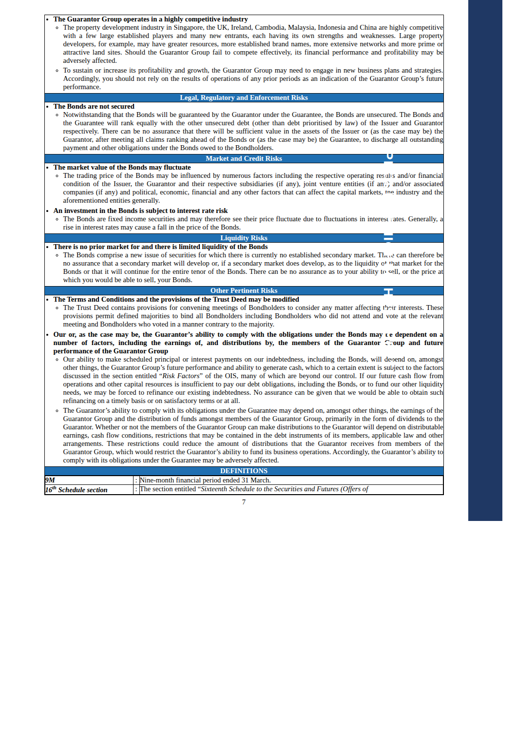PRODUCT HIGHLIGHTS SHEET
| The Guarantor Group operates in a highly competitive industry The property development industry in Singapore, the UK, Ireland, Cambodia, Malaysia, Indonesia and China are highly competitive with a few large established players and many new entrants, each having its own strengths and weaknesses. Large property developers, for example, may have greater resources, more established brand names, more extensive networks and more prime or attractive land sites. Should the Guarantor Group fail to compete effectively, its financial performance and profitability may be adversely affected. To sustain or increase its profitability and growth, the Guarantor Group may need to engage in new business plans and strategies. Accordingly, you should not rely on the results of operations of any prior periods as an indication of the Guarantor Group’s future performance. |
| Legal, Regulatory and Enforcement Risks |
| The Bonds are not secured Notwithstanding that the Bonds will be guaranteed by the Guarantor under the Guarantee, the Bonds are unsecured. The Bonds and the Guarantee will rank equally with the other unsecured debt (other than debt prioritised by law) of the Issuer and Guarantor respectively. There can be no assurance that there will be sufficient value in the assets of the Issuer or (as the case may be) the Guarantor, after meeting all claims ranking ahead of the Bonds or (as the case may be) the Guarantee, to discharge all outstanding payment and other obligations under the Bonds owed to the Bondholders. |
| Market and Credit Risks |
| The market value of the Bonds may fluctuate The trading price of the Bonds may be influenced by numerous factors including the respective operating results and/or financial condition of the Issuer, the Guarantor and their respective subsidiaries (if any), joint venture entities (if any) and/or associated companies (if any) and political, economic, financial and any other factors that can affect the capital markets, the industry and the aforementioned entities generally. An investment in the Bonds is subject to interest rate risk The Bonds are fixed income securities and may therefore see their price fluctuate due to fluctuations in interest rates. Generally, a rise in interest rates may cause a fall in the price of the Bonds. |
| Liquidity Risks |
| There is no prior market for and there is limited liquidity of the Bonds The Bonds comprise a new issue of securities for which there is currently no established secondary market. There can therefore be no assurance that a secondary market will develop or, if a secondary market does develop, as to the liquidity of that market for the Bonds or that it will continue for the entire tenor of the Bonds. There can be no assurance as to your ability to sell, or the price at which you would be able to sell, your Bonds. |
| Other Pertinent Risks |
| The Terms and Conditions and the provisions of the Trust Deed may be modified The Trust Deed contains provisions for convening meetings of Bondholders to consider any matter affecting their interests. These provisions permit defined majorities to bind all Bondholders including Bondholders who did not attend and vote at the relevant meeting and Bondholders who voted in a manner contrary to the majority. Our or, as the case may be, the Guarantor’s ability to comply with the obligations under the Bonds may be dependent on a number of factors, including the earnings of, and distributions by, the members of the Guarantor Group and future performance of the Guarantor Group Our ability to make scheduled principal or interest payments on our indebtedness, including the Bonds, will depend on, amongst other things, the Guarantor Group’s future performance and ability to generate cash, which to a certain extent is subject to the factors discussed in the section entitled “ Risk Factors ” of the OIS, many of which are beyond our control. If our future cash flow from operations and other capital resources is insufficient to pay our debt obligations, including the Bonds, or to fund our other liquidity needs, we may be forced to refinance our existing indebtedness. No assurance can be given that we would be able to obtain such refinancing on a timely basis or on satisfactory terms or at all. The Guarantor’s ability to comply with its obligations under the Guarantee may depend on, amongst other things, the earnings of the Guarantor Group and the distribution of funds amongst members of the Guarantor Group, primarily in the form of dividends to the Guarantor. Whether or not the members of the Guarantor Group can make distributions to the Guarantor will depend on distributable earnings, cash flow conditions, restrictions that may be contained in the debt instruments of its members, applicable law and other arrangements. These restrictions could reduce the amount of distributions that the Guarantor receives from members of the Guarantor Group, which would restrict the Guarantor’s ability to fund its business operations. Accordingly, the Guarantor’s ability to comply with its obligations under the Guarantee may be adversely affected. |
| DEFINITIONS |
| / 9M / : / Nine-month financial period ended 31 March. / / 16 th Schedule section / : / The section entitled “ Sixteenth Schedule to the Securities and Futures (Offers of / |
7